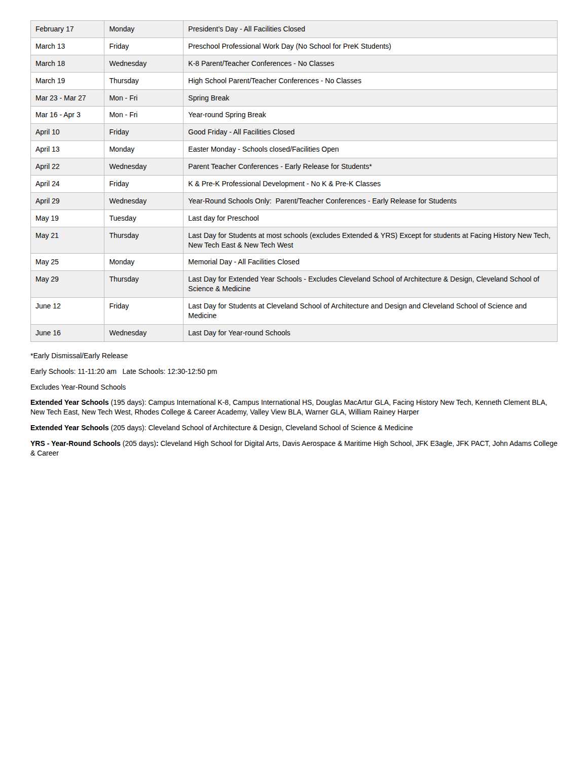| February 17 | Monday | President’s Day - All Facilities Closed |
| March 13 | Friday | Preschool Professional Work Day (No School for PreK Students) |
| March 18 | Wednesday | K-8 Parent/Teacher Conferences - No Classes |
| March 19 | Thursday | High School Parent/Teacher Conferences - No Classes |
| Mar 23 - Mar 27 | Mon - Fri | Spring Break |
| Mar 16 - Apr 3 | Mon - Fri | Year-round Spring Break |
| April 10 | Friday | Good Friday - All Facilities Closed |
| April 13 | Monday | Easter Monday - Schools closed/Facilities Open |
| April 22 | Wednesday | Parent Teacher Conferences - Early Release for Students* |
| April 24 | Friday | K & Pre-K Professional Development - No K & Pre-K Classes |
| April 29 | Wednesday | Year-Round Schools Only: Parent/Teacher Conferences - Early Release for Students |
| May 19 | Tuesday | Last day for Preschool |
| May 21 | Thursday | Last Day for Students at most schools (excludes Extended & YRS) Except for students at Facing History New Tech, New Tech East & New Tech West |
| May 25 | Monday | Memorial Day - All Facilities Closed |
| May 29 | Thursday | Last Day for Extended Year Schools - Excludes Cleveland School of Architecture & Design, Cleveland School of Science & Medicine |
| June 12 | Friday | Last Day for Students at Cleveland School of Architecture and Design and Cleveland School of Science and Medicine |
| June 16 | Wednesday | Last Day for Year-round Schools |
*Early Dismissal/Early Release
Early Schools: 11-11:20 am Late Schools: 12:30-12:50 pm
Excludes Year-Round Schools
Extended Year Schools (195 days): Campus International K-8, Campus International HS, Douglas MacArtur GLA, Facing History New Tech, Kenneth Clement BLA, New Tech East, New Tech West, Rhodes College & Career Academy, Valley View BLA, Warner GLA, William Rainey Harper
Extended Year Schools (205 days): Cleveland School of Architecture & Design, Cleveland School of Science & Medicine
YRS - Year-Round Schools (205 days): Cleveland High School for Digital Arts, Davis Aerospace & Maritime High School, JFK E3agle, JFK PACT, John Adams College & Career